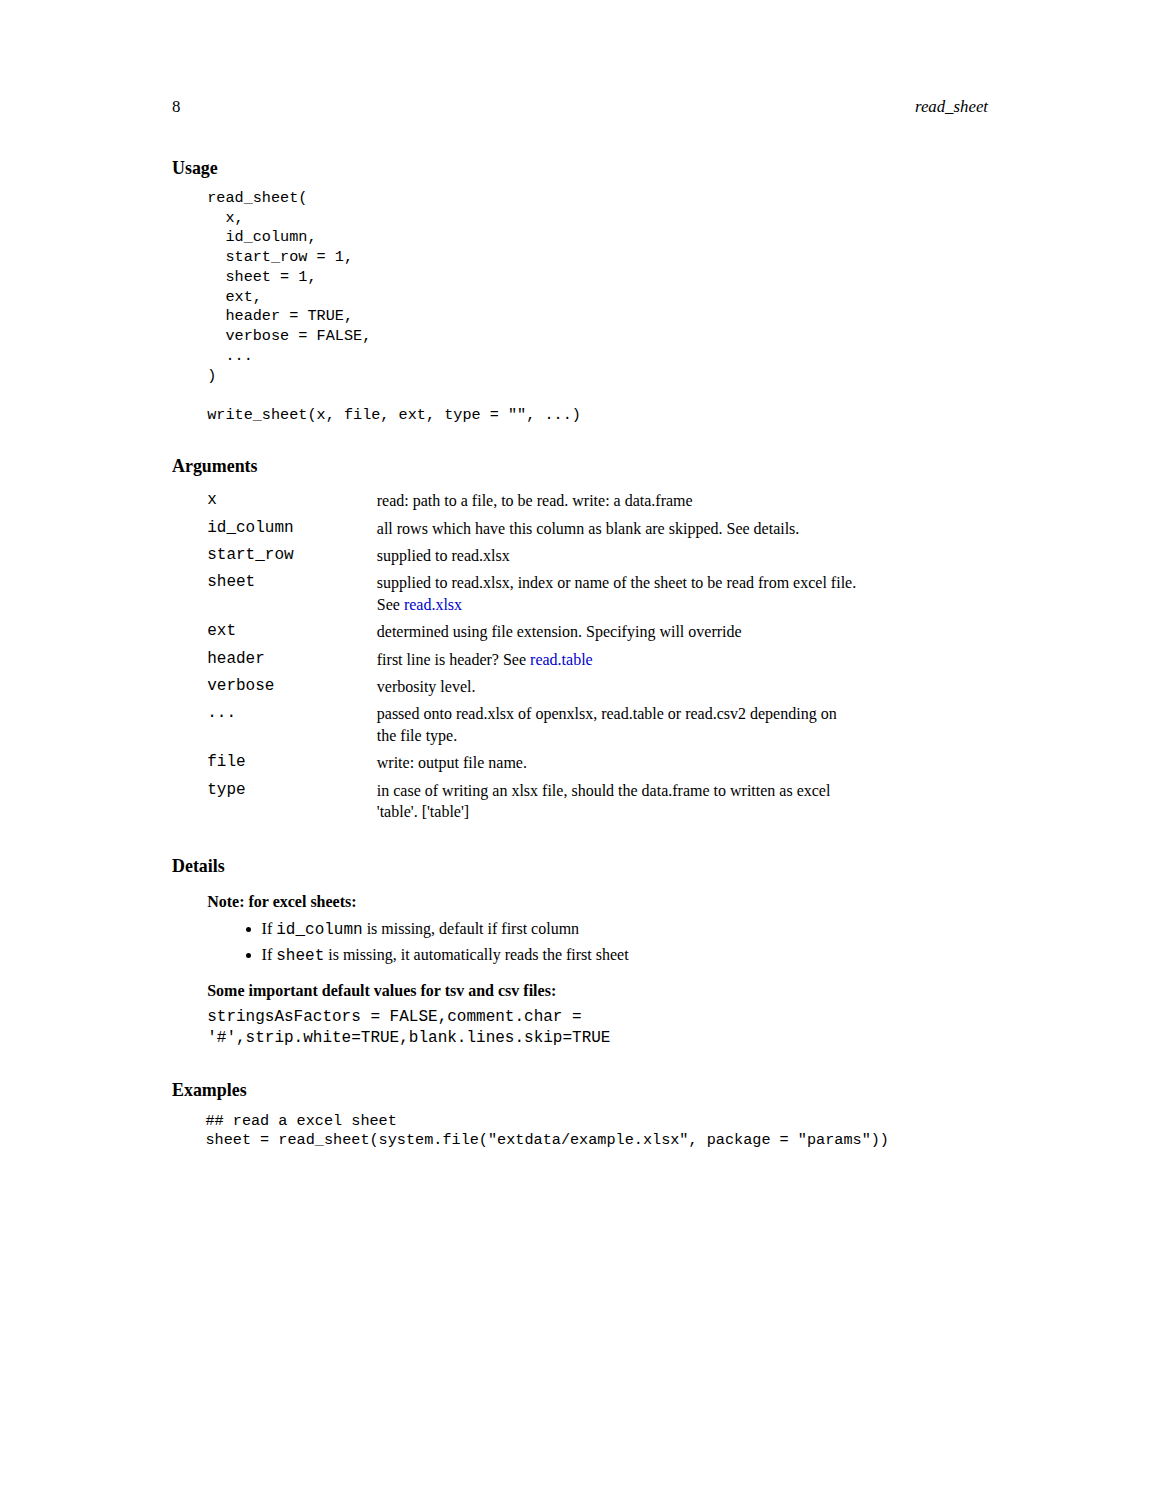8 read_sheet
Usage
read_sheet(
  x,
  id_column,
  start_row = 1,
  sheet = 1,
  ext,
  header = TRUE,
  verbose = FALSE,
  ...
)

write_sheet(x, file, ext, type = "", ...)
Arguments
| x | read: path to a file, to be read. write: a data.frame |
| id_column | all rows which have this column as blank are skipped. See details. |
| start_row | supplied to read.xlsx |
| sheet | supplied to read.xlsx, index or name of the sheet to be read from excel file. See read.xlsx |
| ext | determined using file extension. Specifying will override |
| header | first line is header? See read.table |
| verbose | verbosity level. |
| ... | passed onto read.xlsx of openxlsx, read.table or read.csv2 depending on the file type. |
| file | write: output file name. |
| type | in case of writing an xlsx file, should the data.frame to written as excel 'table'. ['table'] |
Details
Note: for excel sheets:
If id_column is missing, default if first column
If sheet is missing, it automatically reads the first sheet
Some important default values for tsv and csv files:
stringsAsFactors = FALSE,comment.char = '#',strip.white=TRUE,blank.lines.skip=TRUE
Examples
## read a excel sheet
sheet = read_sheet(system.file("extdata/example.xlsx", package = "params"))